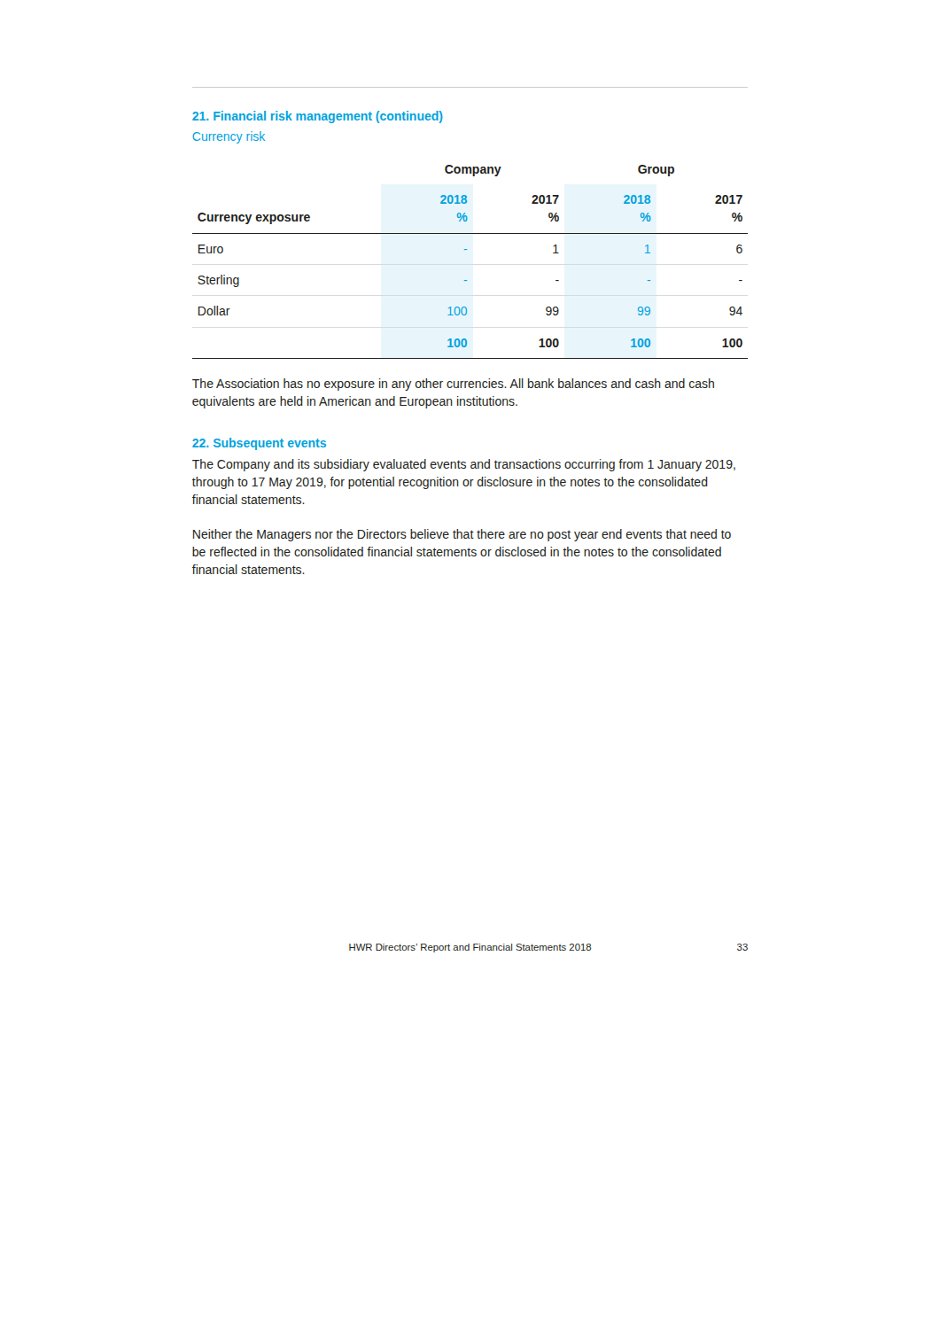21. Financial risk management (continued)
Currency risk
| | Company | Group |
| --- | --- | --- |
| Currency exposure | 2018 % | 2017 % | 2018 % | 2017 % |
| Euro | - | 1 | 1 | 6 |
| Sterling | - | - | - | - |
| Dollar | 100 | 99 | 99 | 94 |
| | 100 | 100 | 100 | 100 |
The Association has no exposure in any other currencies. All bank balances and cash and cash equivalents are held in American and European institutions.
22. Subsequent events
The Company and its subsidiary evaluated events and transactions occurring from 1 January 2019, through to 17 May 2019, for potential recognition or disclosure in the notes to the consolidated financial statements.
Neither the Managers nor the Directors believe that there are no post year end events that need to be reflected in the consolidated financial statements or disclosed in the notes to the consolidated financial statements.
HWR Directors’ Report and Financial Statements 2018
33